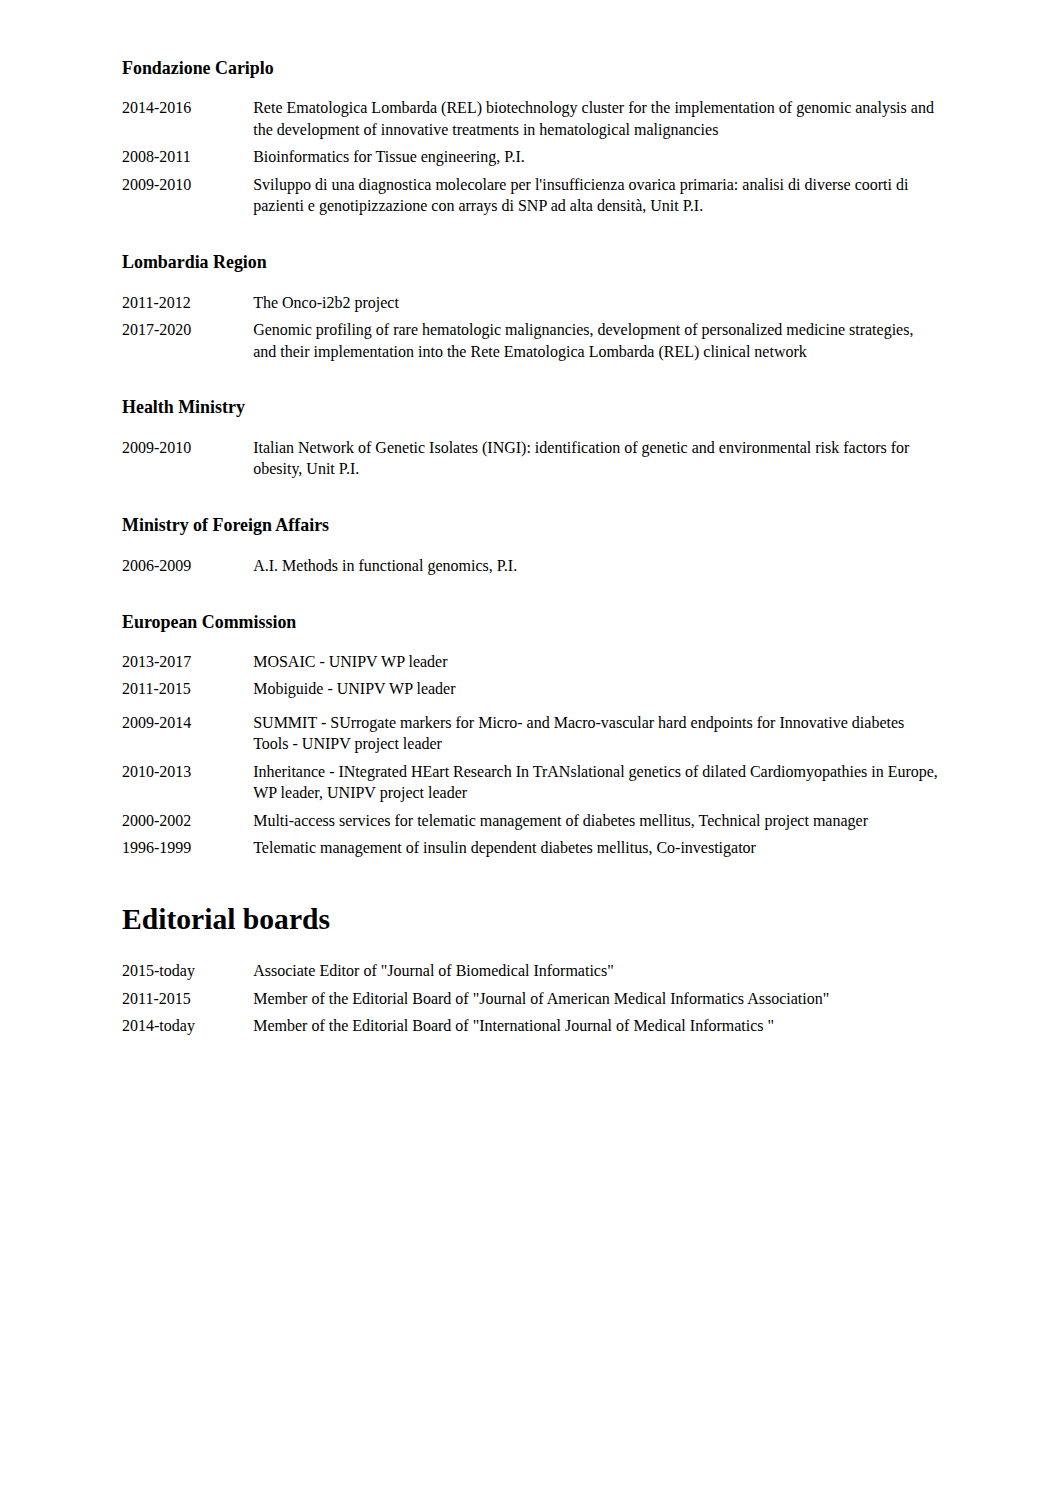Fondazione Cariplo
| 2014-2016 | Rete Ematologica Lombarda (REL) biotechnology cluster for the implementation of genomic analysis and the development of innovative treatments in hematological malignancies |
| 2008-2011 | Bioinformatics for Tissue engineering, P.I. |
| 2009-2010 | Sviluppo di una diagnostica molecolare per l'insufficienza ovarica primaria: analisi di diverse coorti di pazienti e genotipizzazione con arrays di SNP ad alta densità, Unit P.I. |
Lombardia Region
| 2011-2012 | The Onco-i2b2 project |
| 2017-2020 | Genomic profiling of rare hematologic malignancies, development of personalized medicine strategies, and their implementation into the Rete Ematologica Lombarda (REL) clinical network |
Health Ministry
| 2009-2010 | Italian Network of Genetic Isolates (INGI): identification of genetic and environmental risk factors for obesity, Unit P.I. |
Ministry of Foreign Affairs
| 2006-2009 | A.I. Methods in functional genomics, P.I. |
European Commission
| 2013-2017 | MOSAIC - UNIPV WP leader |
| 2011-2015 | Mobiguide - UNIPV WP leader |
| 2009-2014 | SUMMIT - SUrrogate markers for Micro- and Macro-vascular hard endpoints for Innovative diabetes Tools - UNIPV project leader |
| 2010-2013 | Inheritance - INtegrated HEart Research In TrANslational genetics of dilated Cardiomyopathies in Europe, WP leader, UNIPV project leader |
| 2000-2002 | Multi-access services for telematic management of diabetes mellitus, Technical project manager |
| 1996-1999 | Telematic management of insulin dependent diabetes mellitus, Co-investigator |
Editorial boards
| 2015-today | Associate Editor of "Journal of Biomedical Informatics" |
| 2011-2015 | Member of the Editorial Board of "Journal of American Medical Informatics Association" |
| 2014-today | Member of the Editorial Board of "International Journal of Medical Informatics " |